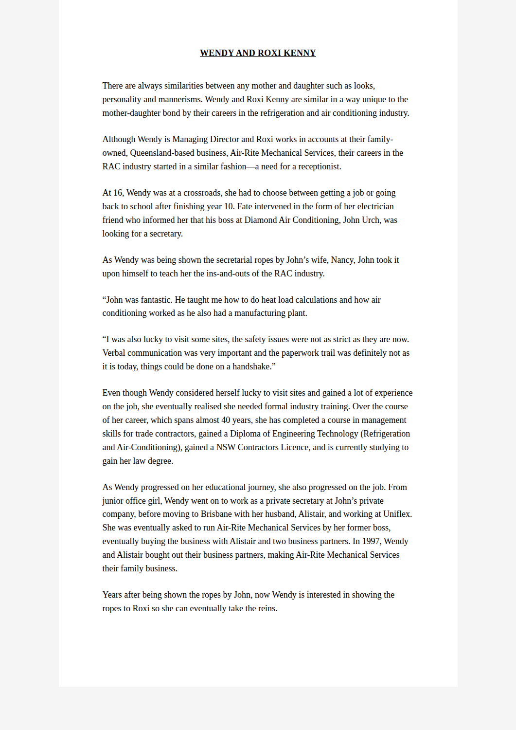WENDY AND ROXI KENNY
There are always similarities between any mother and daughter such as looks, personality and mannerisms. Wendy and Roxi Kenny are similar in a way unique to the mother-daughter bond by their careers in the refrigeration and air conditioning industry.
Although Wendy is Managing Director and Roxi works in accounts at their family-owned, Queensland-based business, Air-Rite Mechanical Services, their careers in the RAC industry started in a similar fashion—a need for a receptionist.
At 16, Wendy was at a crossroads, she had to choose between getting a job or going back to school after finishing year 10. Fate intervened in the form of her electrician friend who informed her that his boss at Diamond Air Conditioning, John Urch, was looking for a secretary.
As Wendy was being shown the secretarial ropes by John’s wife, Nancy, John took it upon himself to teach her the ins-and-outs of the RAC industry.
“John was fantastic. He taught me how to do heat load calculations and how air conditioning worked as he also had a manufacturing plant.
“I was also lucky to visit some sites, the safety issues were not as strict as they are now. Verbal communication was very important and the paperwork trail was definitely not as it is today, things could be done on a handshake.”
Even though Wendy considered herself lucky to visit sites and gained a lot of experience on the job, she eventually realised she needed formal industry training. Over the course of her career, which spans almost 40 years, she has completed a course in management skills for trade contractors, gained a Diploma of Engineering Technology (Refrigeration and Air-Conditioning), gained a NSW Contractors Licence, and is currently studying to gain her law degree.
As Wendy progressed on her educational journey, she also progressed on the job. From junior office girl, Wendy went on to work as a private secretary at John’s private company, before moving to Brisbane with her husband, Alistair, and working at Uniflex. She was eventually asked to run Air-Rite Mechanical Services by her former boss, eventually buying the business with Alistair and two business partners. In 1997, Wendy and Alistair bought out their business partners, making Air-Rite Mechanical Services their family business.
Years after being shown the ropes by John, now Wendy is interested in showing the ropes to Roxi so she can eventually take the reins.